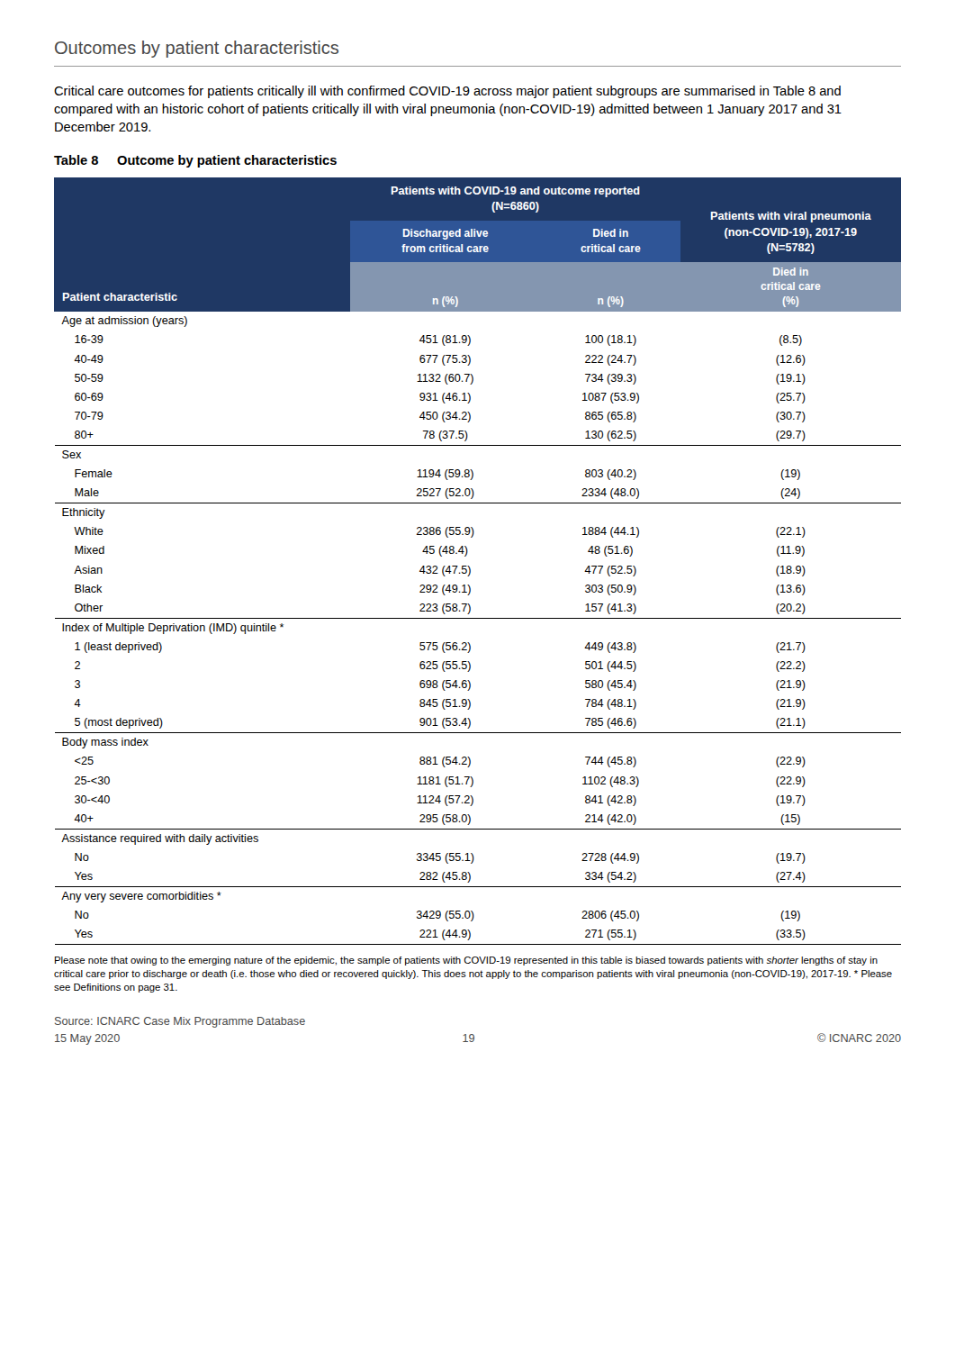Outcomes by patient characteristics
Critical care outcomes for patients critically ill with confirmed COVID-19 across major patient subgroups are summarised in Table 8 and compared with an historic cohort of patients critically ill with viral pneumonia (non-COVID-19) admitted between 1 January 2017 and 31 December 2019.
Table 8 Outcome by patient characteristics
| Patient characteristic | Patients with COVID-19 and outcome reported (N=6860) | Patients with viral pneumonia (non-COVID-19), 2017-19 (N=5782) |
| --- | --- | --- |
| Discharged alive from critical care | Died in critical care |
| n (%) | n (%) | Died in critical care (%) |
| Age at admission (years) | | | |
| 16-39 | 451 (81.9) | 100 (18.1) | (8.5) |
| 40-49 | 677 (75.3) | 222 (24.7) | (12.6) |
| 50-59 | 1132 (60.7) | 734 (39.3) | (19.1) |
| 60-69 | 931 (46.1) | 1087 (53.9) | (25.7) |
| 70-79 | 450 (34.2) | 865 (65.8) | (30.7) |
| 80+ | 78 (37.5) | 130 (62.5) | (29.7) |
| Sex | | | |
| Female | 1194 (59.8) | 803 (40.2) | (19) |
| Male | 2527 (52.0) | 2334 (48.0) | (24) |
| Ethnicity | | | |
| White | 2386 (55.9) | 1884 (44.1) | (22.1) |
| Mixed | 45 (48.4) | 48 (51.6) | (11.9) |
| Asian | 432 (47.5) | 477 (52.5) | (18.9) |
| Black | 292 (49.1) | 303 (50.9) | (13.6) |
| Other | 223 (58.7) | 157 (41.3) | (20.2) |
| Index of Multiple Deprivation (IMD) quintile * | | | |
| 1 (least deprived) | 575 (56.2) | 449 (43.8) | (21.7) |
| 2 | 625 (55.5) | 501 (44.5) | (22.2) |
| 3 | 698 (54.6) | 580 (45.4) | (21.9) |
| 4 | 845 (51.9) | 784 (48.1) | (21.9) |
| 5 (most deprived) | 901 (53.4) | 785 (46.6) | (21.1) |
| Body mass index | | | |
| <25 | 881 (54.2) | 744 (45.8) | (22.9) |
| 25-<30 | 1181 (51.7) | 1102 (48.3) | (22.9) |
| 30-<40 | 1124 (57.2) | 841 (42.8) | (19.7) |
| 40+ | 295 (58.0) | 214 (42.0) | (15) |
| Assistance required with daily activities | | | |
| No | 3345 (55.1) | 2728 (44.9) | (19.7) |
| Yes | 282 (45.8) | 334 (54.2) | (27.4) |
| Any very severe comorbidities * | | | |
| No | 3429 (55.0) | 2806 (45.0) | (19) |
| Yes | 221 (44.9) | 271 (55.1) | (33.5) |
Please note that owing to the emerging nature of the epidemic, the sample of patients with COVID-19 represented in this table is biased towards patients with shorter lengths of stay in critical care prior to discharge or death (i.e. those who died or recovered quickly). This does not apply to the comparison patients with viral pneumonia (non-COVID-19), 2017-19. * Please see Definitions on page 31.
Source: ICNARC Case Mix Programme Database
15 May 2020 19 © ICNARC 2020